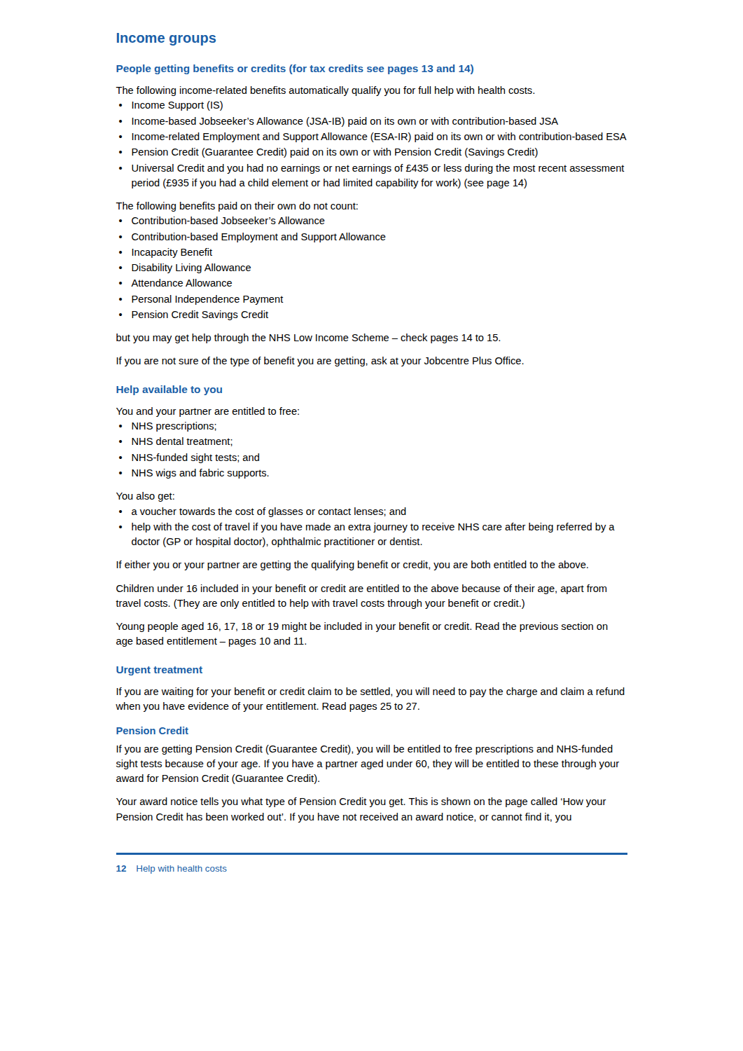Income groups
People getting benefits or credits (for tax credits see pages 13 and 14)
The following income-related benefits automatically qualify you for full help with health costs.
Income Support (IS)
Income-based Jobseeker’s Allowance (JSA-IB) paid on its own or with contribution-based JSA
Income-related Employment and Support Allowance (ESA-IR) paid on its own or with contribution-based ESA
Pension Credit (Guarantee Credit) paid on its own or with Pension Credit (Savings Credit)
Universal Credit and you had no earnings or net earnings of £435 or less during the most recent assessment period (£935 if you had a child element or had limited capability for work) (see page 14)
The following benefits paid on their own do not count:
Contribution-based Jobseeker’s Allowance
Contribution-based Employment and Support Allowance
Incapacity Benefit
Disability Living Allowance
Attendance Allowance
Personal Independence Payment
Pension Credit Savings Credit
but you may get help through the NHS Low Income Scheme – check pages 14 to 15.
If you are not sure of the type of benefit you are getting, ask at your Jobcentre Plus Office.
Help available to you
You and your partner are entitled to free:
NHS prescriptions;
NHS dental treatment;
NHS-funded sight tests; and
NHS wigs and fabric supports.
You also get:
a voucher towards the cost of glasses or contact lenses; and
help with the cost of travel if you have made an extra journey to receive NHS care after being referred by a doctor (GP or hospital doctor), ophthalmic practitioner or dentist.
If either you or your partner are getting the qualifying benefit or credit, you are both entitled to the above.
Children under 16 included in your benefit or credit are entitled to the above because of their age, apart from travel costs. (They are only entitled to help with travel costs through your benefit or credit.)
Young people aged 16, 17, 18 or 19 might be included in your benefit or credit. Read the previous section on age based entitlement – pages 10 and 11.
Urgent treatment
If you are waiting for your benefit or credit claim to be settled, you will need to pay the charge and claim a refund when you have evidence of your entitlement. Read pages 25 to 27.
Pension Credit
If you are getting Pension Credit (Guarantee Credit), you will be entitled to free prescriptions and NHS-funded sight tests because of your age. If you have a partner aged under 60, they will be entitled to these through your award for Pension Credit (Guarantee Credit).
Your award notice tells you what type of Pension Credit you get. This is shown on the page called ‘How your Pension Credit has been worked out’. If you have not received an award notice, or cannot find it, you
12 Help with health costs